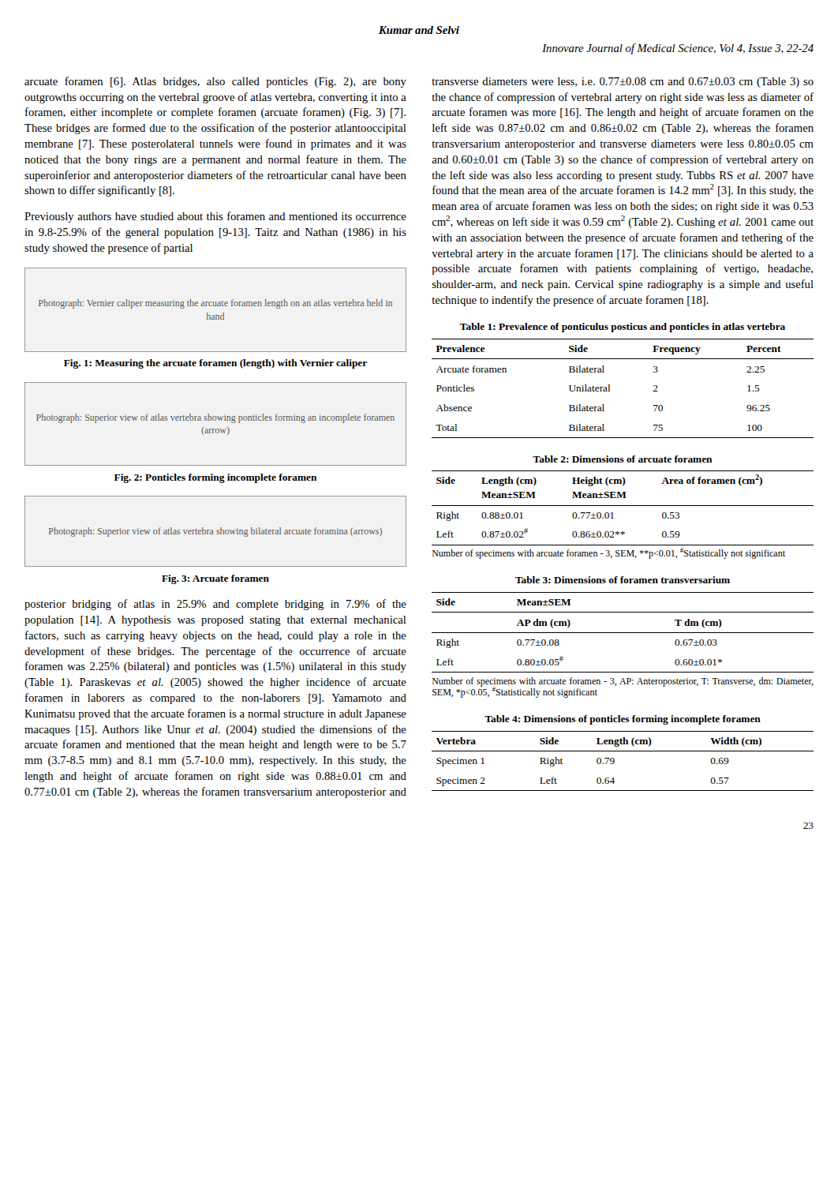Kumar and Selvi
Innovare Journal of Medical Science, Vol 4, Issue 3, 22-24
arcuate foramen [6]. Atlas bridges, also called ponticles (Fig. 2), are bony outgrowths occurring on the vertebral groove of atlas vertebra, converting it into a foramen, either incomplete or complete foramen (arcuate foramen) (Fig. 3) [7]. These bridges are formed due to the ossification of the posterior atlantooccipital membrane [7]. These posterolateral tunnels were found in primates and it was noticed that the bony rings are a permanent and normal feature in them. The superoinferior and anteroposterior diameters of the retroarticular canal have been shown to differ significantly [8].
Previously authors have studied about this foramen and mentioned its occurrence in 9.8-25.9% of the general population [9-13]. Taitz and Nathan (1986) in his study showed the presence of partial
Photograph: Vernier caliper measuring the arcuate foramen length on an atlas vertebra held in hand
Fig. 1: Measuring the arcuate foramen (length) with Vernier caliper
Photograph: Superior view of atlas vertebra showing ponticles forming an incomplete foramen (arrow)
Fig. 2: Ponticles forming incomplete foramen
Photograph: Superior view of atlas vertebra showing bilateral arcuate foramina (arrows)
Fig. 3: Arcuate foramen
posterior bridging of atlas in 25.9% and complete bridging in 7.9% of the population [14]. A hypothesis was proposed stating that external mechanical factors, such as carrying heavy objects on the head, could play a role in the development of these bridges. The percentage of the occurrence of arcuate foramen was 2.25% (bilateral) and ponticles was (1.5%) unilateral in this study (Table 1). Paraskevas et al. (2005) showed the higher incidence of arcuate foramen in laborers as compared to the non-laborers [9]. Yamamoto and Kunimatsu proved that the arcuate foramen is a normal structure in adult Japanese macaques [15]. Authors like Unur et al. (2004) studied the dimensions of the arcuate foramen and mentioned that the mean height and length were to be 5.7 mm (3.7-8.5 mm) and 8.1 mm (5.7-10.0 mm), respectively. In this study, the length and height of arcuate foramen on right side was 0.88±0.01 cm and 0.77±0.01 cm (Table 2), whereas the foramen transversarium anteroposterior and transverse diameters were less, i.e. 0.77±0.08 cm and 0.67±0.03 cm (Table 3) so the chance of compression of vertebral artery on right side was less as diameter of arcuate foramen was more [16]. The length and height of arcuate foramen on the left side was 0.87±0.02 cm and 0.86±0.02 cm (Table 2), whereas the foramen transversarium anteroposterior and transverse diameters were less 0.80±0.05 cm and 0.60±0.01 cm (Table 3) so the chance of compression of vertebral artery on the left side was also less according to present study. Tubbs RS et al. 2007 have found that the mean area of the arcuate foramen is 14.2 mm2 [3]. In this study, the mean area of arcuate foramen was less on both the sides; on right side it was 0.53 cm2, whereas on left side it was 0.59 cm2 (Table 2). Cushing et al. 2001 came out with an association between the presence of arcuate foramen and tethering of the vertebral artery in the arcuate foramen [17]. The clinicians should be alerted to a possible arcuate foramen with patients complaining of vertigo, headache, shoulder-arm, and neck pain. Cervical spine radiography is a simple and useful technique to indentify the presence of arcuate foramen [18].
Table 1: Prevalence of ponticulus posticus and ponticles in atlas vertebra
| Prevalence | Side | Frequency | Percent |
| --- | --- | --- | --- |
| Arcuate foramen | Bilateral | 3 | 2.25 |
| Ponticles | Unilateral | 2 | 1.5 |
| Absence | Bilateral | 70 | 96.25 |
| Total | Bilateral | 75 | 100 |
Table 2: Dimensions of arcuate foramen
| Side | Length (cm) Mean±SEM | Height (cm) Mean±SEM | Area of foramen (cm 2 ) |
| --- | --- | --- | --- |
| Right | 0.88±0.01 | 0.77±0.01 | 0.53 |
| Left | 0.87±0.02 # | 0.86±0.02** | 0.59 |
Number of specimens with arcuate foramen - 3, SEM, **p<0.01, #Statistically not significant
Table 3: Dimensions of foramen transversarium
| Side | Mean±SEM |
| --- | --- |
| | AP dm (cm) | T dm (cm) |
| Right | 0.77±0.08 | 0.67±0.03 |
| Left | 0.80±0.05 # | 0.60±0.01* |
Number of specimens with arcuate foramen - 3, AP: Anteroposterior, T: Transverse, dm: Diameter, SEM, *p<0.05, #Statistically not significant
Table 4: Dimensions of ponticles forming incomplete foramen
| Vertebra | Side | Length (cm) | Width (cm) |
| --- | --- | --- | --- |
| Specimen 1 | Right | 0.79 | 0.69 |
| Specimen 2 | Left | 0.64 | 0.57 |
23